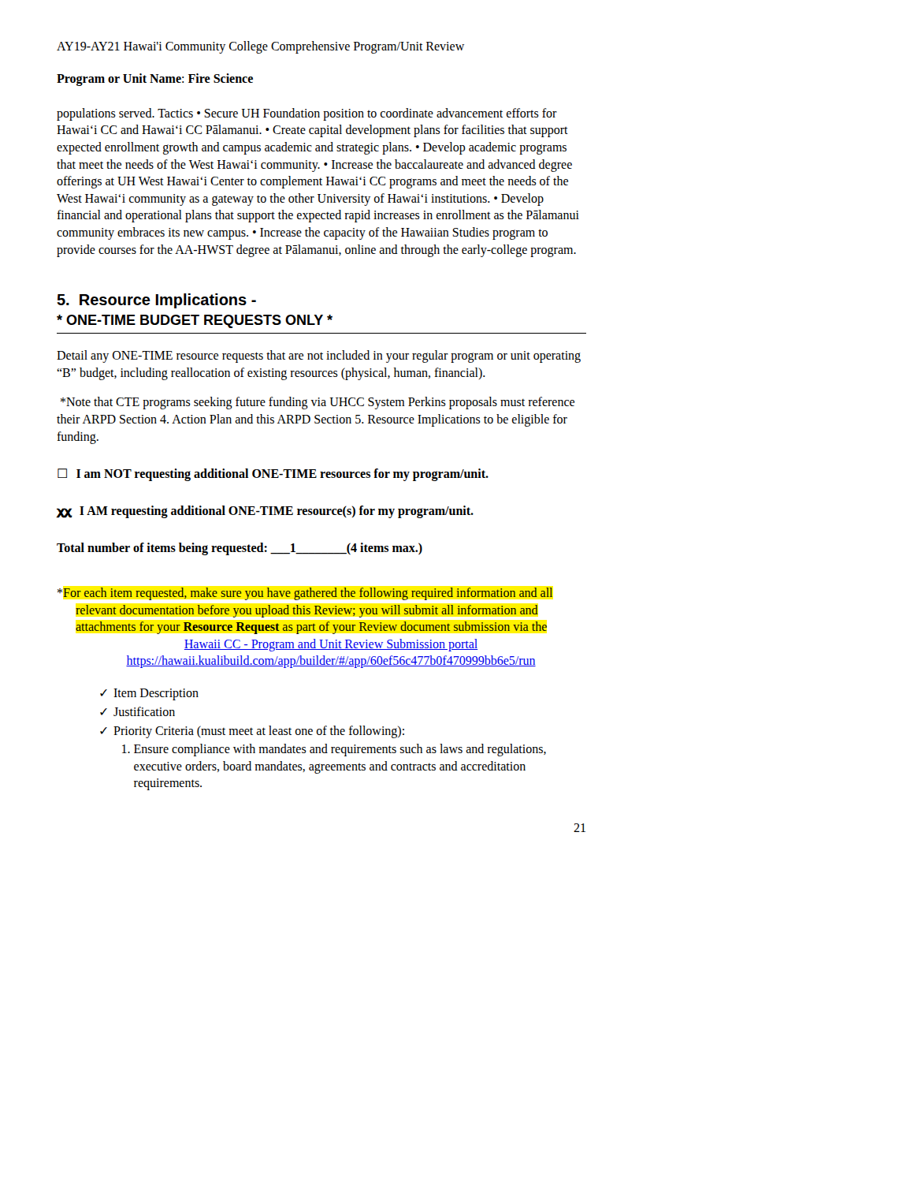AY19-AY21 Hawai'i Community College Comprehensive Program/Unit Review
Program or Unit Name: Fire Science
populations served. Tactics • Secure UH Foundation position to coordinate advancement efforts for Hawaiʻi CC and Hawaiʻi CC Pālamanui. • Create capital development plans for facilities that support expected enrollment growth and campus academic and strategic plans. • Develop academic programs that meet the needs of the West Hawaiʻi community. • Increase the baccalaureate and advanced degree offerings at UH West Hawaiʻi Center to complement Hawaiʻi CC programs and meet the needs of the West Hawaiʻi community as a gateway to the other University of Hawaiʻi institutions. • Develop financial and operational plans that support the expected rapid increases in enrollment as the Pālamanui community embraces its new campus. • Increase the capacity of the Hawaiian Studies program to provide courses for the AA-HWST degree at Pālamanui, online and through the early-college program.
5. Resource Implications - * ONE-TIME BUDGET REQUESTS ONLY *
Detail any ONE-TIME resource requests that are not included in your regular program or unit operating “B” budget, including reallocation of existing resources (physical, human, financial).
*Note that CTE programs seeking future funding via UHCC System Perkins proposals must reference their ARPD Section 4. Action Plan and this ARPD Section 5. Resource Implications to be eligible for funding.
☐ I am NOT requesting additional ONE-TIME resources for my program/unit.
𝛘𝛘 I AM requesting additional ONE-TIME resource(s) for my program/unit.
Total number of items being requested: ___1________(4 items max.)
*For each item requested, make sure you have gathered the following required information and all relevant documentation before you upload this Review; you will submit all information and attachments for your Resource Request as part of your Review document submission via the
Hawaii CC - Program and Unit Review Submission portal
https://hawaii.kualibuild.com/app/builder/#/app/60ef56c477b0f470999bb6e5/run
Item Description
Justification
Priority Criteria (must meet at least one of the following):
Ensure compliance with mandates and requirements such as laws and regulations, executive orders, board mandates, agreements and contracts and accreditation requirements.
21